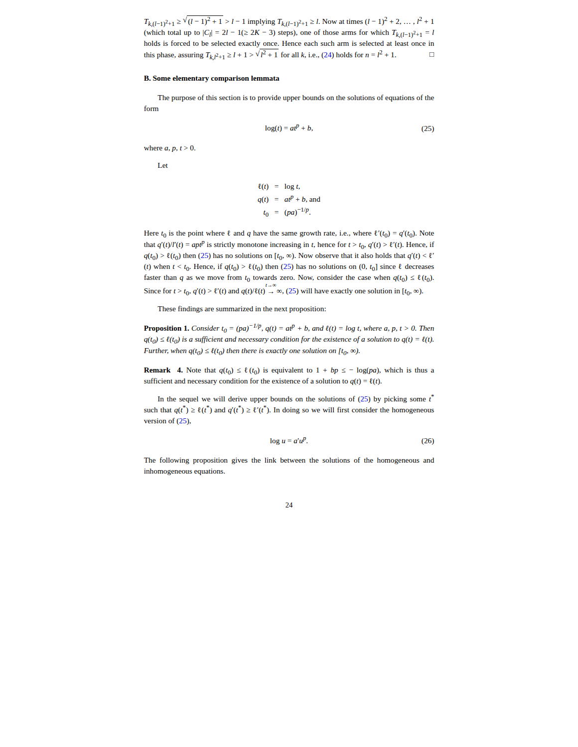Tk,(l−1)2+1 ≥ (l − 1)2 + 1 > l − 1 implying Tk,(l−1)2+1 ≥ l. Now at times (l − 1)2 + 2, … , l2 + 1 (which total up to |Cl| = 2l − 1(≥ 2K − 3) steps), one of those arms for which Tk,(l−1)2+1 = l holds is forced to be selected exactly once. Hence each such arm is selected at least once in this phase, assuring Tk,l2+1 ≥ l + 1 > l2 + 1 for all k, i.e., (24) holds for n = l2 + 1. □
B. Some elementary comparison lemmata
The purpose of this section is to provide upper bounds on the solutions of equations of the form
log(t) = atp + b, (25)
where a, p, t > 0.
Let
| ℓ( t ) | = | log t , |
| q ( t ) | = | at p + b , and |
| t 0 | = | ( pa ) −1/ p . |
Here t0 is the point where ℓ and q have the same growth rate, i.e., where ℓ′(t0) = q′(t0). Note that q′(t)/l′(t) = aptp is strictly monotone increasing in t, hence for t > t0, q′(t) > ℓ′(t). Hence, if q(t0) > ℓ(t0) then (25) has no solutions on [t0, ∞). Now observe that it also holds that q′(t) < ℓ′(t) when t < t0. Hence, if q(t0) > ℓ(t0) then (25) has no solutions on (0, t0] since ℓ decreases faster than q as we move from t0 towards zero. Now, consider the case when q(t0) ≤ ℓ(t0). Since for t > t0, q′(t) > ℓ′(t) and q(t)/ℓ(t) t→∞→ ∞, (25) will have exactly one solution in [t0, ∞).
These findings are summarized in the next proposition:
Proposition 1. Consider t0 = (pa)−1/p, q(t) = atp + b, and ℓ(t) = log t, where a, p, t > 0. Then q(t0) ≤ ℓ(t0) is a sufficient and necessary condition for the existence of a solution to q(t) = ℓ(t). Further, when q(t0) ≤ ℓ(t0) then there is exactly one solution on [t0, ∞).
Remark 4. Note that q(t0) ≤ ℓ(t0) is equivalent to 1 + bp ≤ − log(pa), which is thus a sufficient and necessary condition for the existence of a solution to q(t) = ℓ(t).
In the sequel we will derive upper bounds on the solutions of (25) by picking some t* such that q(t*) ≥ ℓ(t*) and q′(t*) ≥ ℓ′(t*). In doing so we will first consider the homogeneous version of (25),
log u = a′up. (26)
The following proposition gives the link between the solutions of the homogeneous and inhomogeneous equations.
24